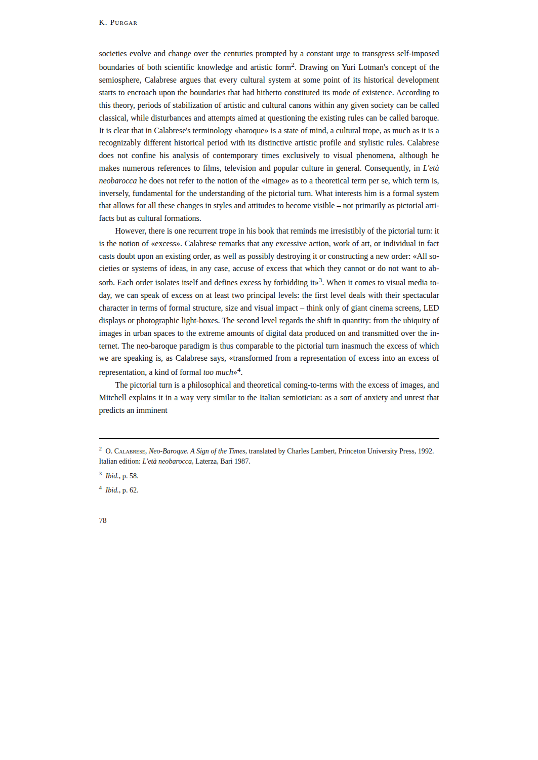K. Purgar
societies evolve and change over the centuries prompted by a constant urge to transgress self-imposed boundaries of both scientific knowledge and artistic form2. Drawing on Yuri Lotman's concept of the semiosphere, Calabrese argues that every cultural system at some point of its historical development starts to encroach upon the boundaries that had hitherto constituted its mode of existence. According to this theory, periods of stabilization of artistic and cultural canons within any given society can be called classical, while disturbances and attempts aimed at questioning the existing rules can be called baroque. It is clear that in Calabrese's terminology «baroque» is a state of mind, a cultural trope, as much as it is a recognizably different historical period with its distinctive artistic profile and stylistic rules. Calabrese does not confine his analysis of contemporary times exclusively to visual phenomena, although he makes numerous references to films, television and popular culture in general. Consequently, in L'età neobarocca he does not refer to the notion of the «image» as to a theoretical term per se, which term is, inversely, fundamental for the understanding of the pictorial turn. What interests him is a formal system that allows for all these changes in styles and attitudes to become visible – not primarily as pictorial artifacts but as cultural formations.
However, there is one recurrent trope in his book that reminds me irresistibly of the pictorial turn: it is the notion of «excess». Calabrese remarks that any excessive action, work of art, or individual in fact casts doubt upon an existing order, as well as possibly destroying it or constructing a new order: «All societies or systems of ideas, in any case, accuse of excess that which they cannot or do not want to absorb. Each order isolates itself and defines excess by forbidding it»3. When it comes to visual media today, we can speak of excess on at least two principal levels: the first level deals with their spectacular character in terms of formal structure, size and visual impact – think only of giant cinema screens, LED displays or photographic light-boxes. The second level regards the shift in quantity: from the ubiquity of images in urban spaces to the extreme amounts of digital data produced on and transmitted over the internet. The neo-baroque paradigm is thus comparable to the pictorial turn inasmuch the excess of which we are speaking is, as Calabrese says, «transformed from a representation of excess into an excess of representation, a kind of formal too much»4.
The pictorial turn is a philosophical and theoretical coming-to-terms with the excess of images, and Mitchell explains it in a way very similar to the Italian semiotician: as a sort of anxiety and unrest that predicts an imminent
2 O. Calabrese, Neo-Baroque. A Sign of the Times, translated by Charles Lambert, Princeton University Press, 1992. Italian edition: L'età neobarocca, Laterza, Bari 1987.
3 Ibid., p. 58.
4 Ibid., p. 62.
78